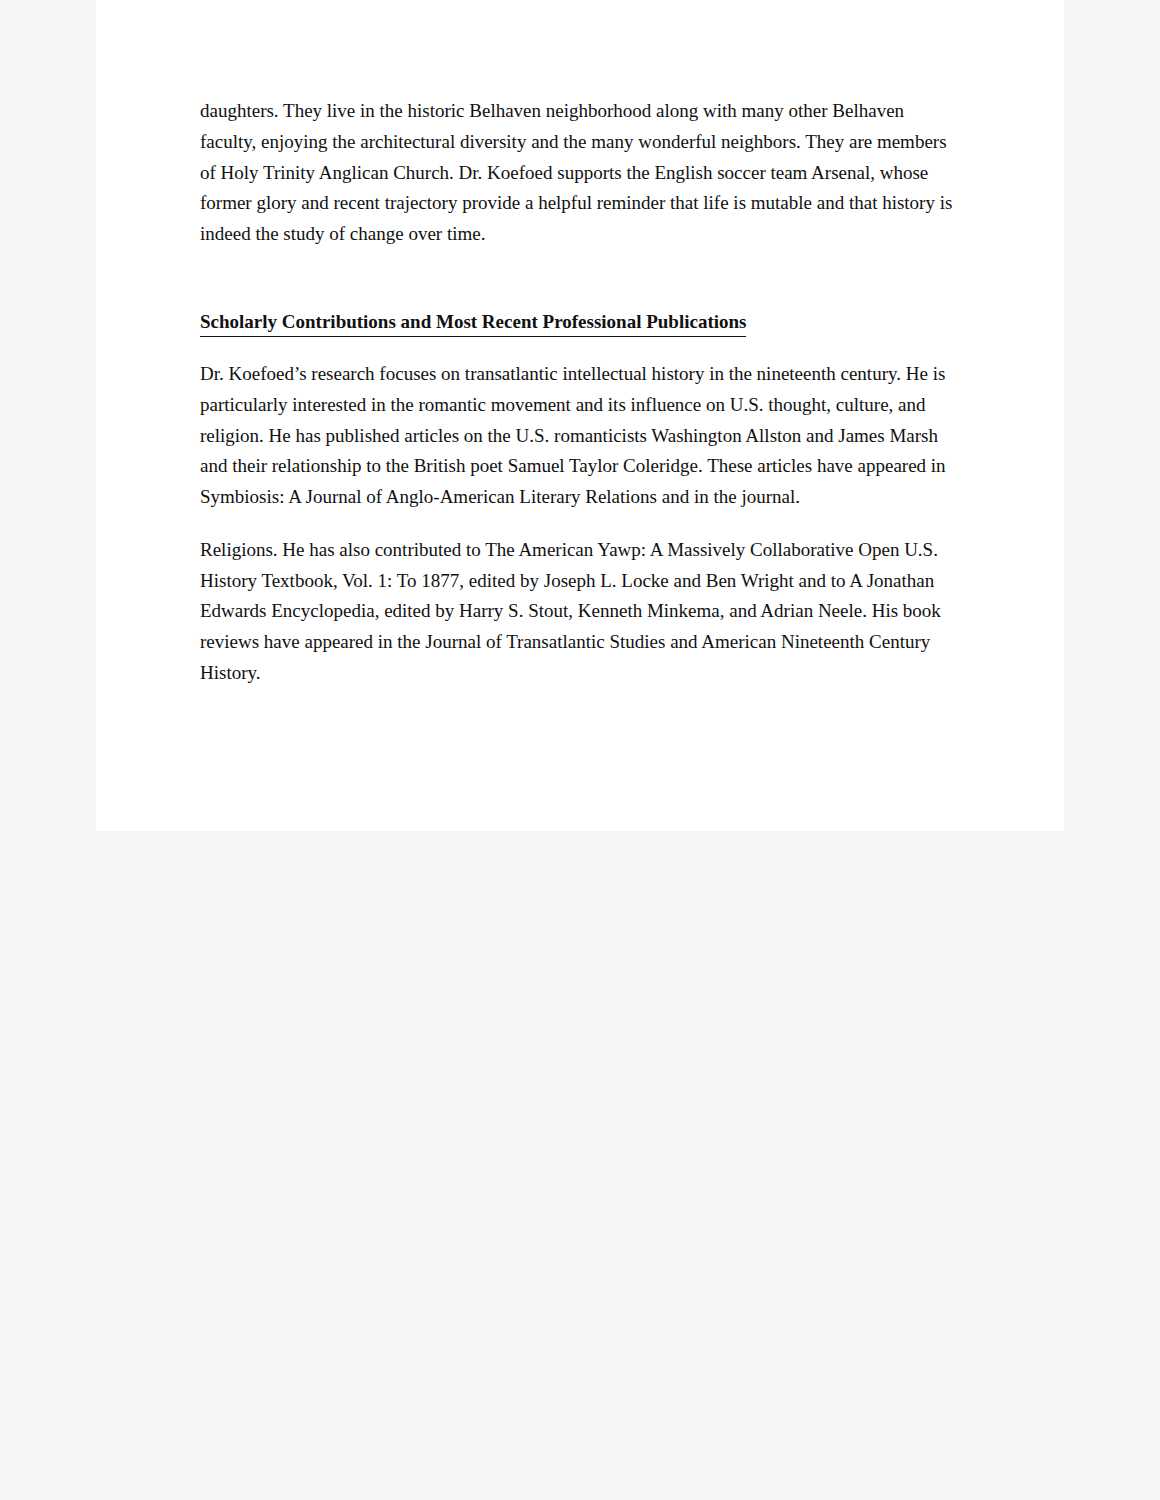daughters. They live in the historic Belhaven neighborhood along with many other Belhaven faculty, enjoying the architectural diversity and the many wonderful neighbors. They are members of Holy Trinity Anglican Church. Dr. Koefoed supports the English soccer team Arsenal, whose former glory and recent trajectory provide a helpful reminder that life is mutable and that history is indeed the study of change over time.
Scholarly Contributions and Most Recent Professional Publications
Dr. Koefoed’s research focuses on transatlantic intellectual history in the nineteenth century. He is particularly interested in the romantic movement and its influence on U.S. thought, culture, and religion. He has published articles on the U.S. romanticists Washington Allston and James Marsh and their relationship to the British poet Samuel Taylor Coleridge. These articles have appeared in Symbiosis: A Journal of Anglo-American Literary Relations and in the journal.
Religions. He has also contributed to The American Yawp: A Massively Collaborative Open U.S. History Textbook, Vol. 1: To 1877, edited by Joseph L. Locke and Ben Wright and to A Jonathan Edwards Encyclopedia, edited by Harry S. Stout, Kenneth Minkema, and Adrian Neele. His book reviews have appeared in the Journal of Transatlantic Studies and American Nineteenth Century History.